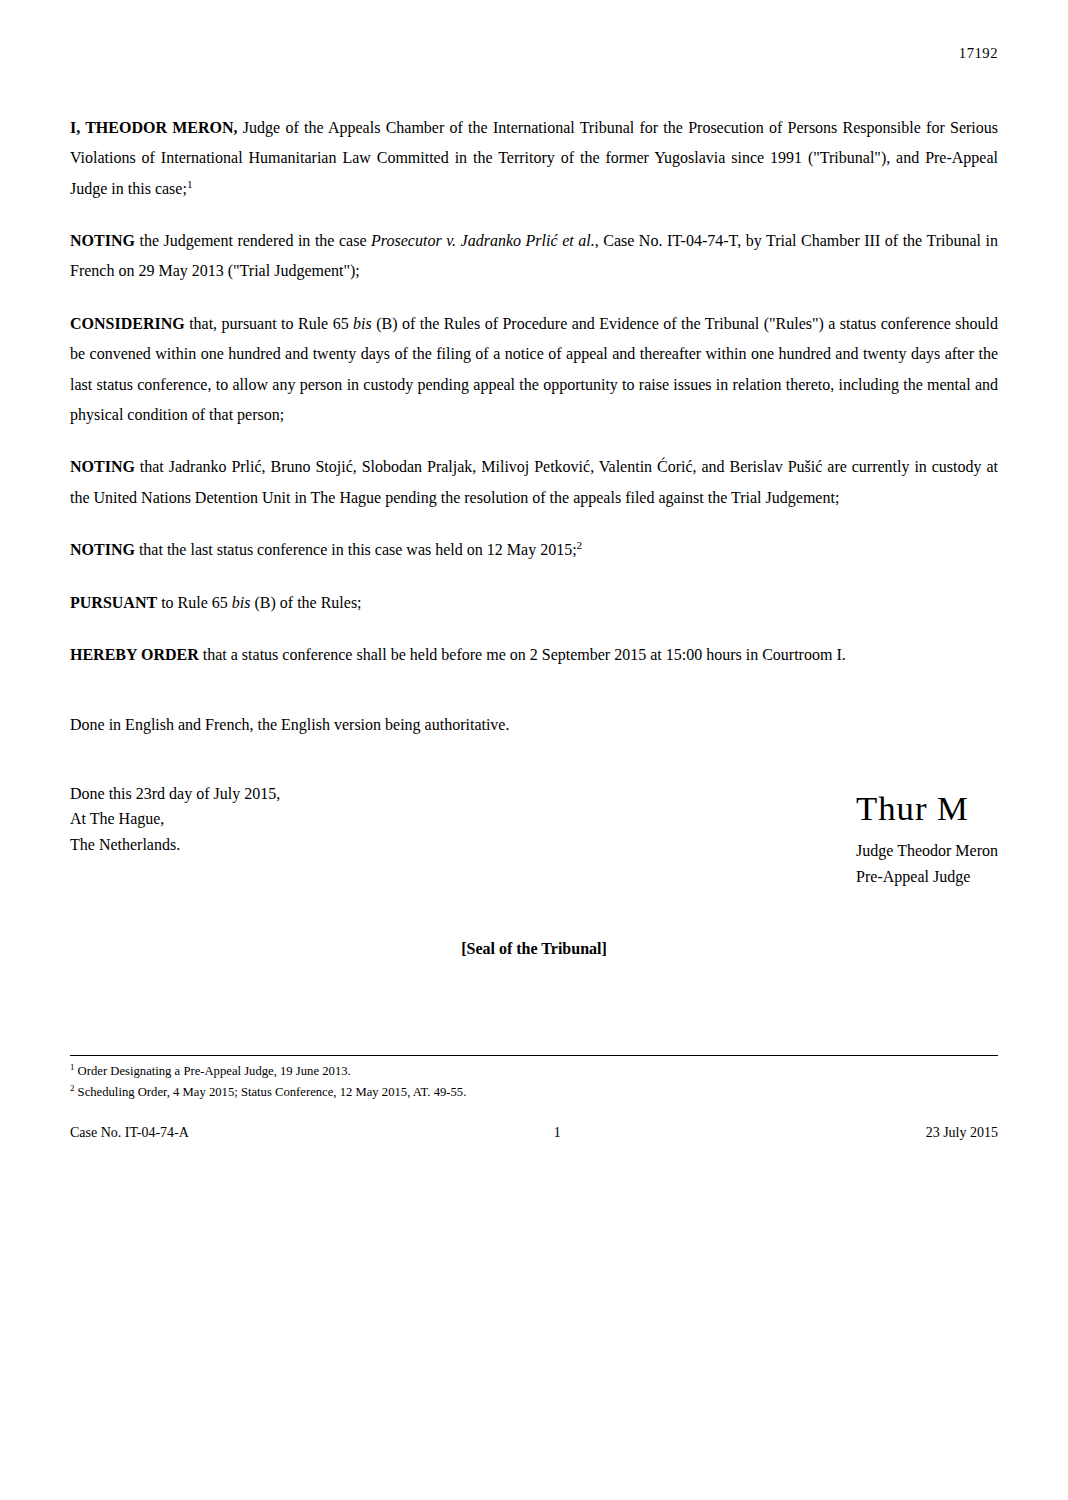17192
I, THEODOR MERON, Judge of the Appeals Chamber of the International Tribunal for the Prosecution of Persons Responsible for Serious Violations of International Humanitarian Law Committed in the Territory of the former Yugoslavia since 1991 ("Tribunal"), and Pre-Appeal Judge in this case;1
NOTING the Judgement rendered in the case Prosecutor v. Jadranko Prlić et al., Case No. IT-04-74-T, by Trial Chamber III of the Tribunal in French on 29 May 2013 ("Trial Judgement");
CONSIDERING that, pursuant to Rule 65 bis (B) of the Rules of Procedure and Evidence of the Tribunal ("Rules") a status conference should be convened within one hundred and twenty days of the filing of a notice of appeal and thereafter within one hundred and twenty days after the last status conference, to allow any person in custody pending appeal the opportunity to raise issues in relation thereto, including the mental and physical condition of that person;
NOTING that Jadranko Prlić, Bruno Stojić, Slobodan Praljak, Milivoj Petković, Valentin Ćorić, and Berislav Pušić are currently in custody at the United Nations Detention Unit in The Hague pending the resolution of the appeals filed against the Trial Judgement;
NOTING that the last status conference in this case was held on 12 May 2015;2
PURSUANT to Rule 65 bis (B) of the Rules;
HEREBY ORDER that a status conference shall be held before me on 2 September 2015 at 15:00 hours in Courtroom I.
Done in English and French, the English version being authoritative.
Done this 23rd day of July 2015,
At The Hague,
The Netherlands.
Thur M
Judge Theodor Meron
Pre-Appeal Judge
[Seal of the Tribunal]
1 Order Designating a Pre-Appeal Judge, 19 June 2013.
2 Scheduling Order, 4 May 2015; Status Conference, 12 May 2015, AT. 49-55.
Case No. IT-04-74-A 23 July 2015
1